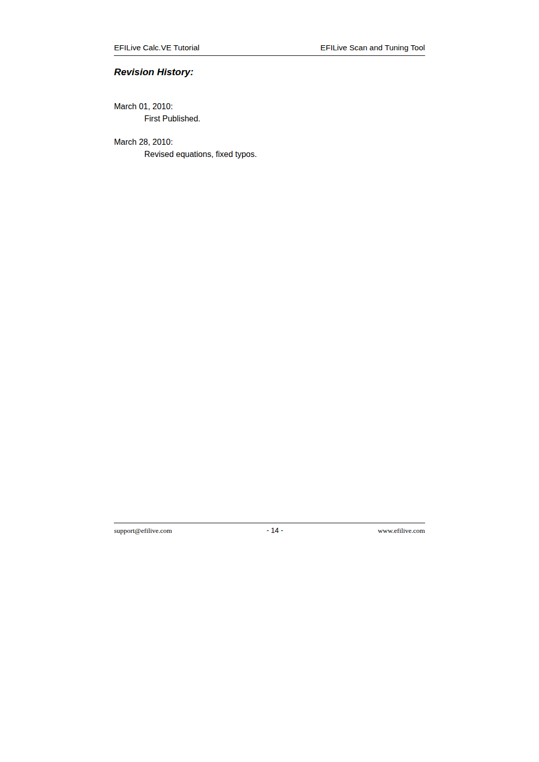EFILive Calc.VE Tutorial EFILive Scan and Tuning Tool
Revision History:
March 01, 2010:
First Published.
March 28, 2010:
Revised equations, fixed typos.
support@efilive.com - 14 - www.efilive.com